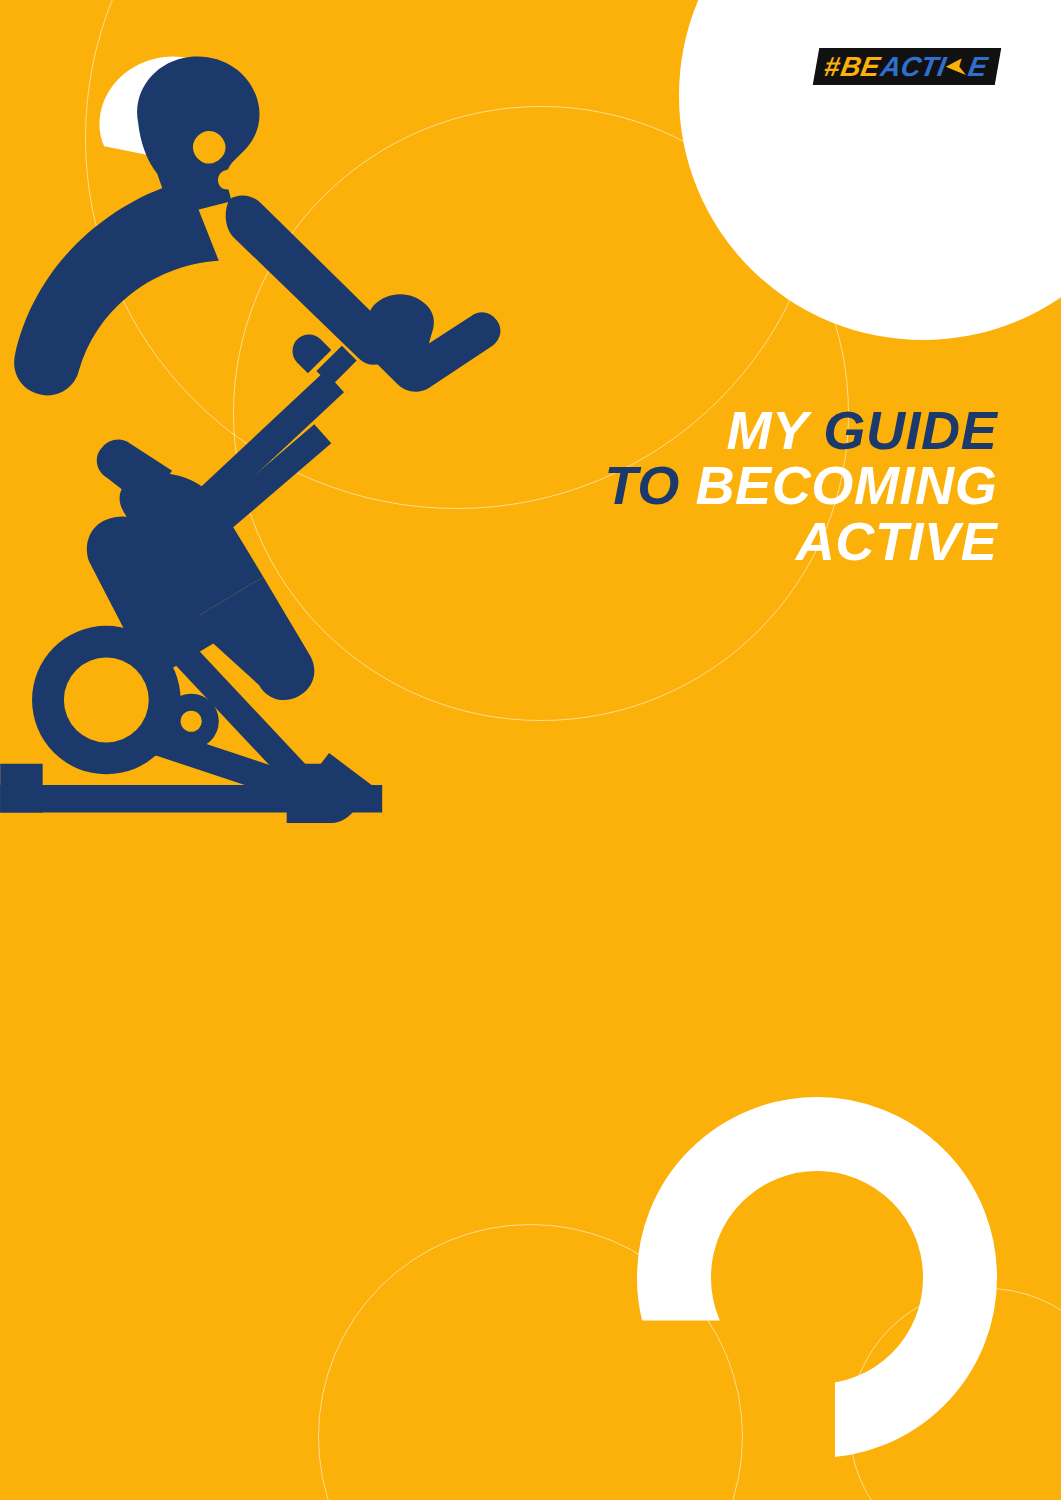Let’s #BE ACTI➤E
MY GUIDE TO BECOMING ACTIVE